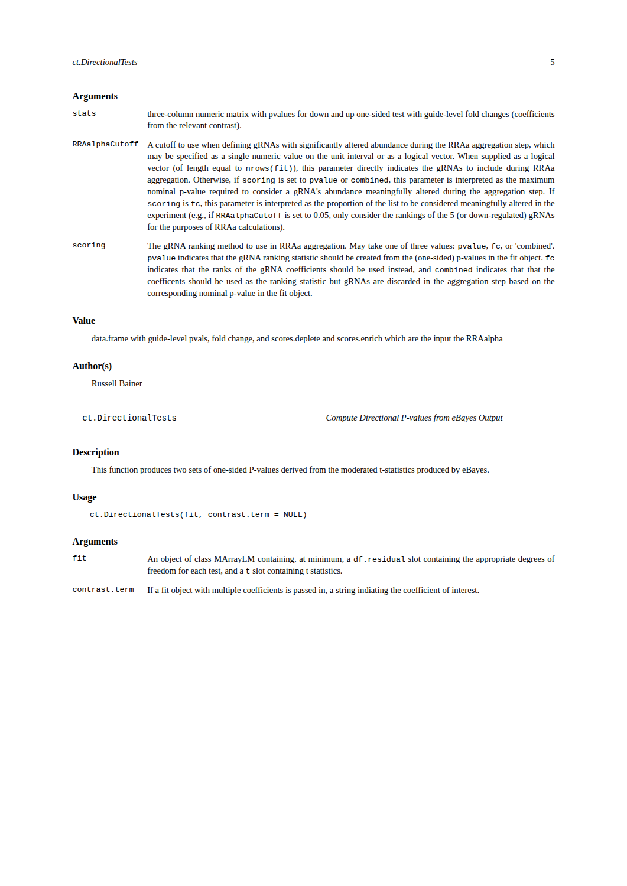ct.DirectionalTests
5
Arguments
stats
three-column numeric matrix with pvalues for down and up one-sided test with guide-level fold changes (coefficients from the relevant contrast).
RRAalphaCutoff
A cutoff to use when defining gRNAs with significantly altered abundance during the RRAa aggregation step, which may be specified as a single numeric value on the unit interval or as a logical vector. When supplied as a logical vector (of length equal to nrows(fit)), this parameter directly indicates the gRNAs to include during RRAa aggregation. Otherwise, if scoring is set to pvalue or combined, this parameter is interpreted as the maximum nominal p-value required to consider a gRNA's abundance meaningfully altered during the aggregation step. If scoring is fc, this parameter is interpreted as the proportion of the list to be considered meaningfully altered in the experiment (e.g., if RRAalphaCutoff is set to 0.05, only consider the rankings of the 5 (or down-regulated) gRNAs for the purposes of RRAa calculations).
scoring
The gRNA ranking method to use in RRAa aggregation. May take one of three values: pvalue, fc, or 'combined'. pvalue indicates that the gRNA ranking statistic should be created from the (one-sided) p-values in the fit object. fc indicates that the ranks of the gRNA coefficients should be used instead, and combined indicates that that the coefficents should be used as the ranking statistic but gRNAs are discarded in the aggregation step based on the corresponding nominal p-value in the fit object.
Value
data.frame with guide-level pvals, fold change, and scores.deplete and scores.enrich which are the input the RRAalpha
Author(s)
Russell Bainer
ct.DirectionalTests
Compute Directional P-values from eBayes Output
Description
This function produces two sets of one-sided P-values derived from the moderated t-statistics produced by eBayes.
Usage
ct.DirectionalTests(fit, contrast.term = NULL)
Arguments
fit
An object of class MArrayLM containing, at minimum, a df.residual slot containing the appropriate degrees of freedom for each test, and a t slot containing t statistics.
contrast.term
If a fit object with multiple coefficients is passed in, a string indiating the coefficient of interest.